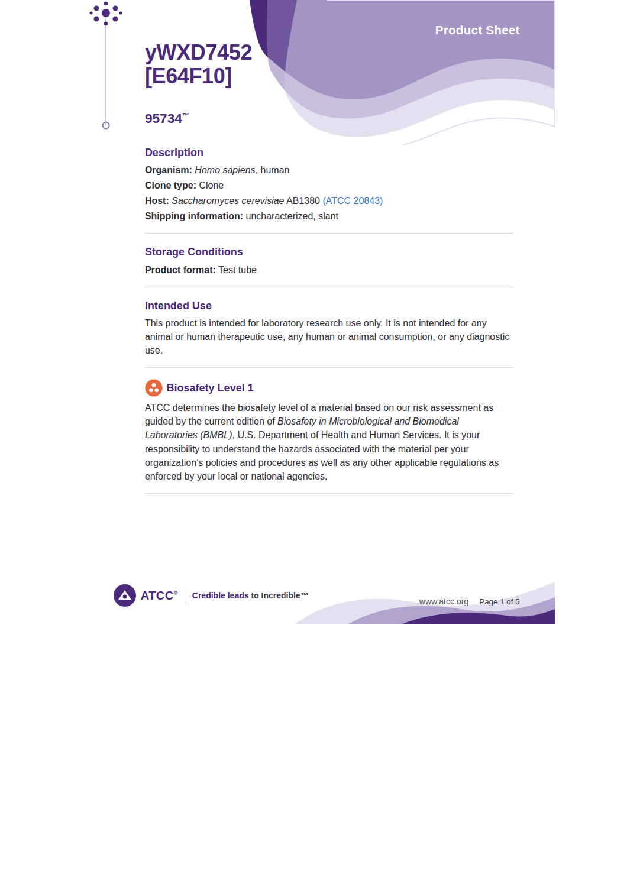Product Sheet
yWXD7452
[E64F10]
95734™
Description
Organism: Homo sapiens, human
Clone type: Clone
Host: Saccharomyces cerevisiae AB1380 (ATCC 20843)
Shipping information: uncharacterized, slant
Storage Conditions
Product format: Test tube
Intended Use
This product is intended for laboratory research use only. It is not intended for any animal or human therapeutic use, any human or animal consumption, or any diagnostic use.
Biosafety Level 1
ATCC determines the biosafety level of a material based on our risk assessment as guided by the current edition of Biosafety in Microbiological and Biomedical Laboratories (BMBL), U.S. Department of Health and Human Services. It is your responsibility to understand the hazards associated with the material per your organization’s policies and procedures as well as any other applicable regulations as enforced by your local or national agencies.
ATCC® Credible leads to Incredible™
www.atcc.org
Page 1 of 5